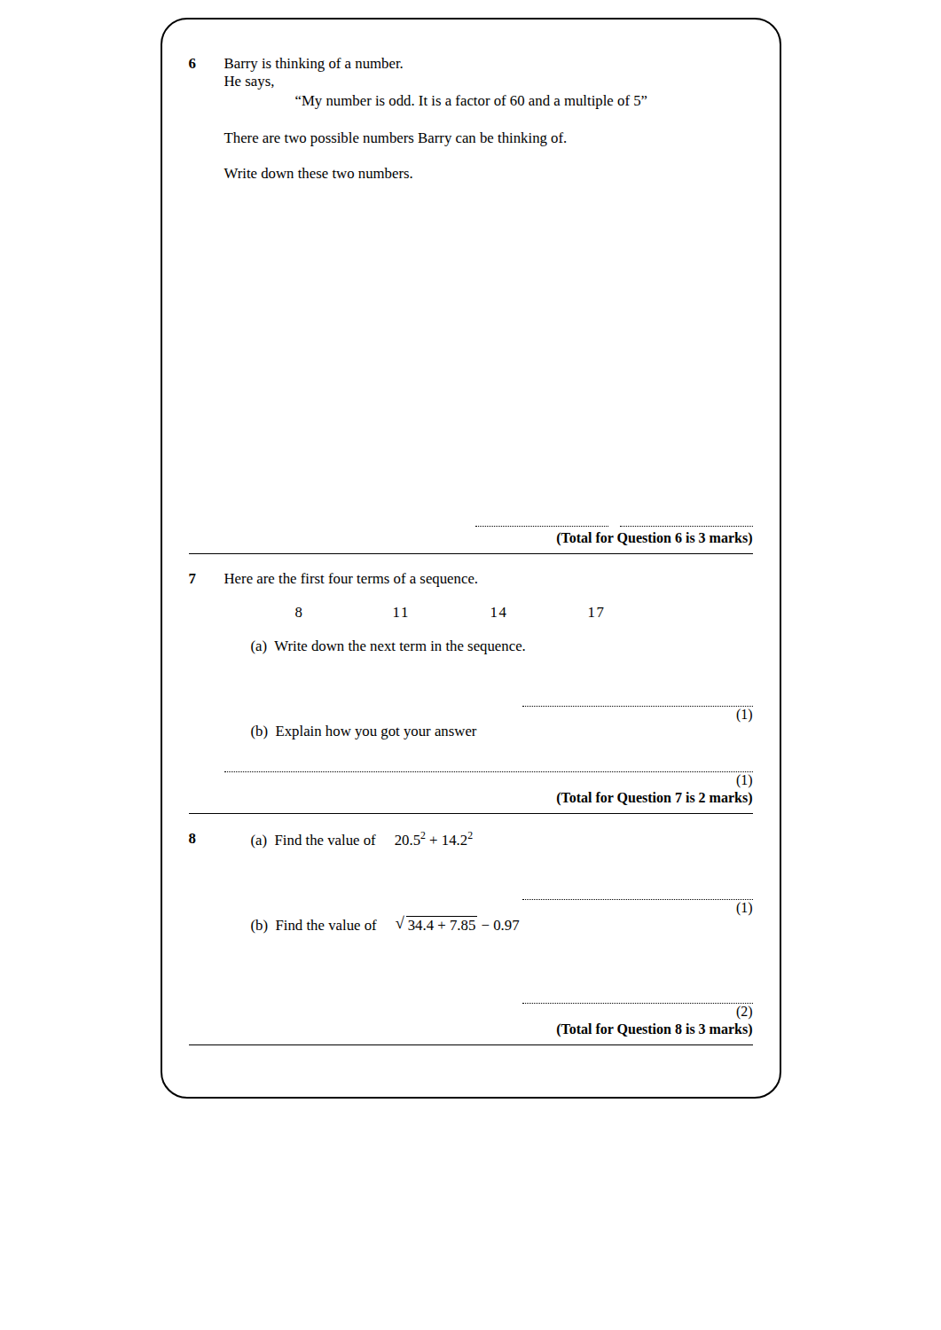6
Barry is thinking of a number.
He says,
“My number is odd. It is a factor of 60 and a multiple of 5”
There are two possible numbers Barry can be thinking of.
Write down these two numbers.
(Total for Question 6 is 3 marks)
7
Here are the first four terms of a sequence.
8111417
(a) Write down the next term in the sequence.
(1)
(b) Explain how you got your answer
(1)
(Total for Question 7 is 2 marks)
8
(a) Find the value of 20.52 + 14.22
(1)
(b) Find the value of 34.4 + 7.85 − 0.97
(2)
(Total for Question 8 is 3 marks)